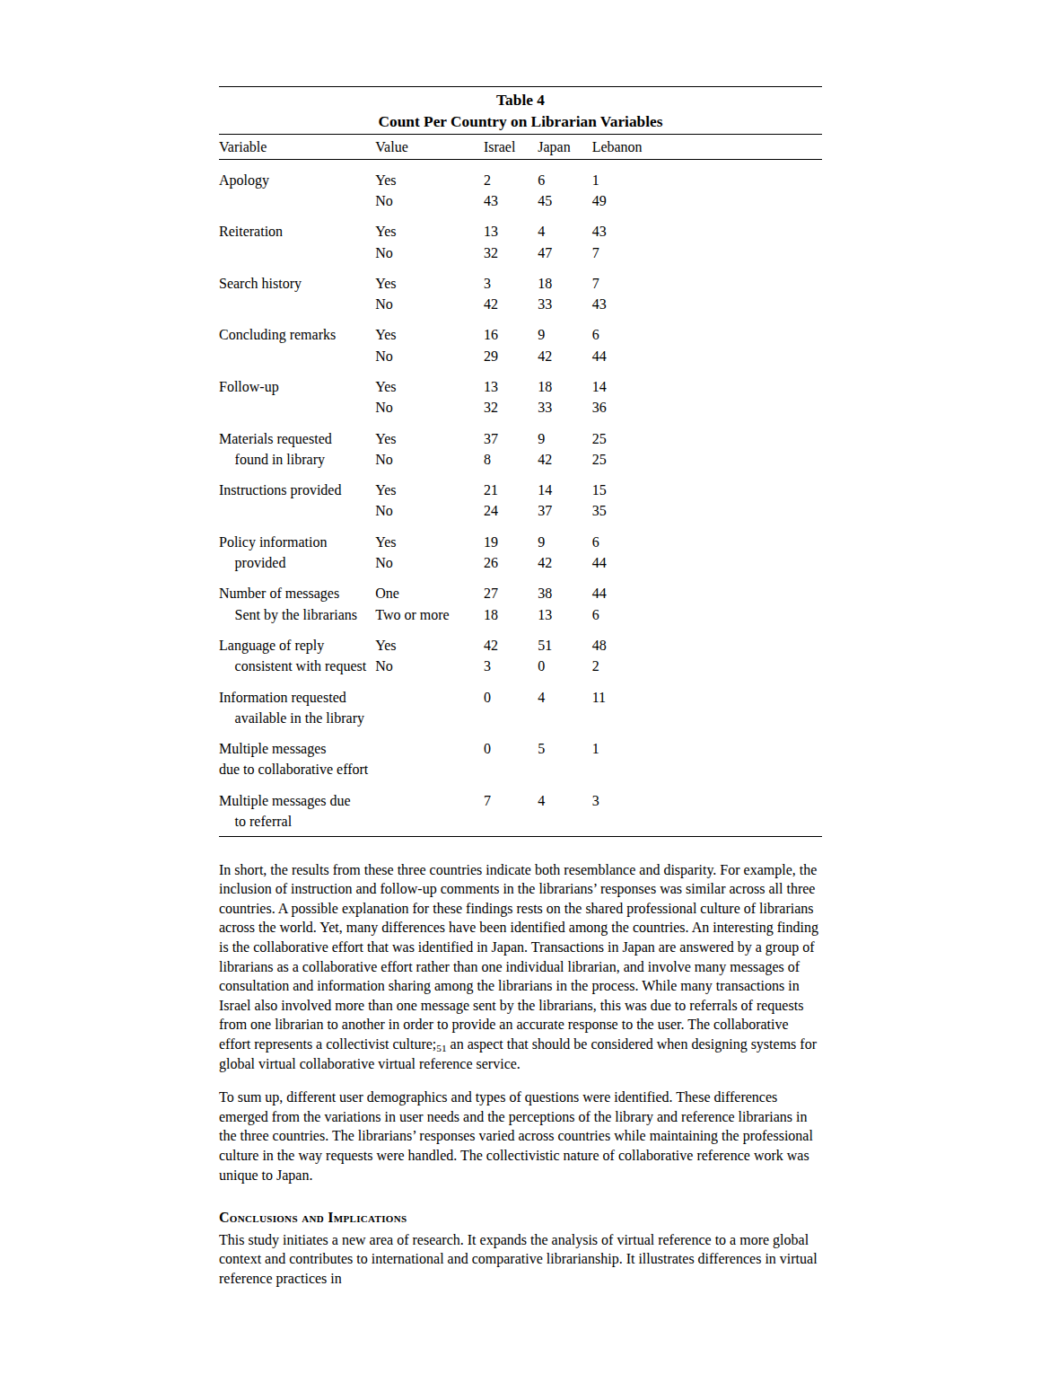Table 4 Count Per Country on Librarian Variables
| Variable | Value | Israel | Japan | Lebanon | |
| --- | --- | --- | --- | --- | --- |
| Apology | Yes | 2 | 6 | 1 | |
| | No | 43 | 45 | 49 | |
| Reiteration | Yes | 13 | 4 | 43 | |
| | No | 32 | 47 | 7 | |
| Search history | Yes | 3 | 18 | 7 | |
| | No | 42 | 33 | 43 | |
| Concluding remarks | Yes | 16 | 9 | 6 | |
| | No | 29 | 42 | 44 | |
| Follow-up | Yes | 13 | 18 | 14 | |
| | No | 32 | 33 | 36 | |
| Materials requested | Yes | 37 | 9 | 25 | |
| found in library | No | 8 | 42 | 25 | |
| Instructions provided | Yes | 21 | 14 | 15 | |
| | No | 24 | 37 | 35 | |
| Policy information | Yes | 19 | 9 | 6 | |
| provided | No | 26 | 42 | 44 | |
| Number of messages | One | 27 | 38 | 44 | |
| Sent by the librarians | Two or more | 18 | 13 | 6 | |
| Language of reply | Yes | 42 | 51 | 48 | |
| consistent with request | No | 3 | 0 | 2 | |
| Information requested | | 0 | 4 | 11 | |
| available in the library | | | | | |
| Multiple messages | | 0 | 5 | 1 | |
| due to collaborative effort | | | | | |
| Multiple messages due | | 7 | 4 | 3 | |
| to referral | | | | | |
In short, the results from these three countries indicate both resemblance and disparity. For example, the inclusion of instruction and follow-up comments in the librarians’ responses was similar across all three countries. A possible explanation for these findings rests on the shared professional culture of librarians across the world. Yet, many differences have been identified among the countries. An interesting finding is the collaborative effort that was identified in Japan. Transactions in Japan are answered by a group of librarians as a collaborative effort rather than one individual librarian, and involve many messages of consultation and information sharing among the librarians in the process. While many transactions in Israel also involved more than one message sent by the librarians, this was due to referrals of requests from one librarian to another in order to provide an accurate response to the user. The collaborative effort represents a collectivist culture;51 an aspect that should be considered when designing systems for global virtual collaborative virtual reference service.
To sum up, different user demographics and types of questions were identified. These differences emerged from the variations in user needs and the perceptions of the library and reference librarians in the three countries. The librarians’ responses varied across countries while maintaining the professional culture in the way requests were handled. The collectivistic nature of collaborative reference work was unique to Japan.
Conclusions and Implications
This study initiates a new area of research. It expands the analysis of virtual reference to a more global context and contributes to international and comparative librarianship. It illustrates differences in virtual reference practices in